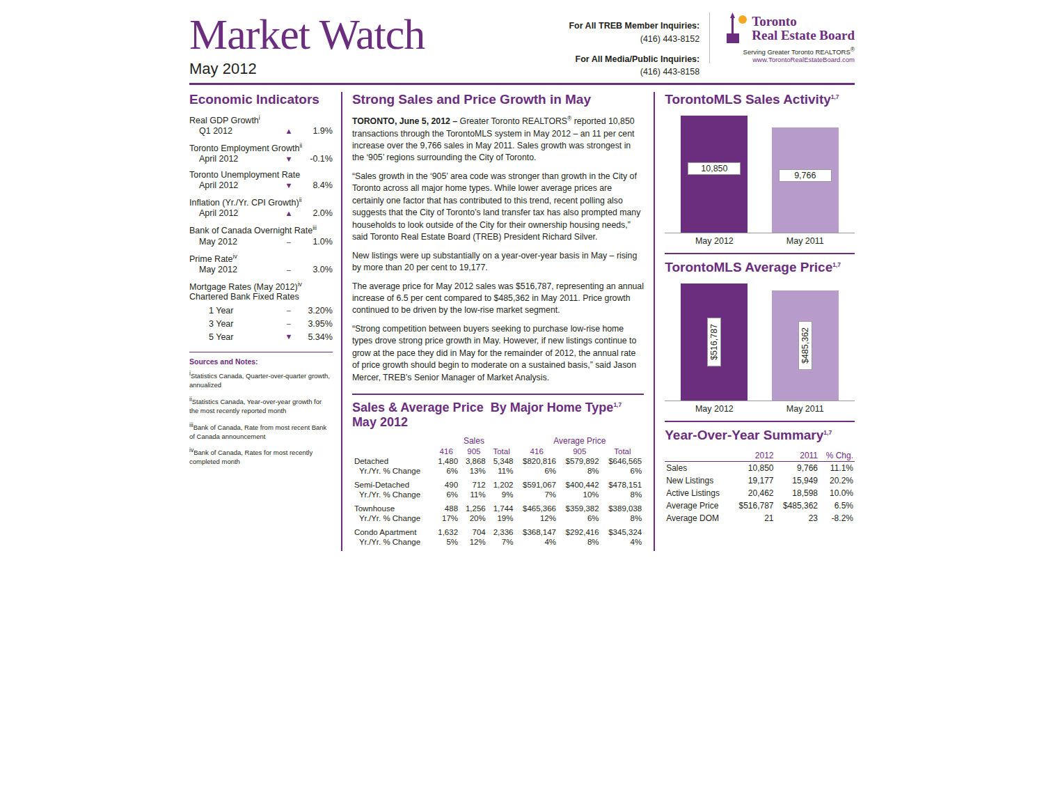Market Watch
May 2012
For All TREB Member Inquiries:
(416) 443-8152
For All Media/Public Inquiries:
(416) 443-8158
Toronto
Real Estate Board
Serving Greater Toronto REALTORS®
www.TorontoRealEstateBoard.com
Economic Indicators
Real GDP Growthi
Q1 2012 1.9%
Toronto Employment Growthii
April 2012 -0.1%
Toronto Unemployment Rate
April 2012 8.4%
Inflation (Yr./Yr. CPI Growth)ii
April 2012 2.0%
Bank of Canada Overnight Rateiii
May 2012 1.0%
Prime Rateiv
May 2012 3.0%
Mortgage Rates (May 2012)iv
Chartered Bank Fixed Rates
1 Year 3.20%
3 Year 3.95%
5 Year 5.34%
Sources and Notes:
iStatistics Canada, Quarter-over-quarter growth, annualized
iiStatistics Canada, Year-over-year growth for the most recently reported month
iiiBank of Canada, Rate from most recent Bank of Canada announcement
ivBank of Canada, Rates for most recently completed month
Strong Sales and Price Growth in May
TORONTO, June 5, 2012 – Greater Toronto REALTORS® reported 10,850 transactions through the TorontoMLS system in May 2012 – an 11 per cent increase over the 9,766 sales in May 2011. Sales growth was strongest in the ‘905’ regions surrounding the City of Toronto.
“Sales growth in the ‘905’ area code was stronger than growth in the City of Toronto across all major home types. While lower average prices are certainly one factor that has contributed to this trend, recent polling also suggests that the City of Toronto’s land transfer tax has also prompted many households to look outside of the City for their ownership housing needs,” said Toronto Real Estate Board (TREB) President Richard Silver.
New listings were up substantially on a year-over-year basis in May – rising by more than 20 per cent to 19,177.
The average price for May 2012 sales was $516,787, representing an annual increase of 6.5 per cent compared to $485,362 in May 2011. Price growth continued to be driven by the low-rise market segment.
“Strong competition between buyers seeking to purchase low-rise home types drove strong price growth in May. However, if new listings continue to grow at the pace they did in May for the remainder of 2012, the annual rate of price growth should begin to moderate on a sustained basis,” said Jason Mercer, TREB’s Senior Manager of Market Analysis.
Sales & Average Price By Major Home Type1,7
May 2012
| | Sales | Average Price |
| --- | --- | --- |
| | 416 | 905 | Total | 416 | 905 | Total |
| Detached | 1,480 | 3,868 | 5,348 | $820,816 | $579,892 | $646,565 |
| Yr./Yr. % Change | 6% | 13% | 11% | 6% | 8% | 6% |
| Semi-Detached | 490 | 712 | 1,202 | $591,067 | $400,442 | $478,151 |
| Yr./Yr. % Change | 6% | 11% | 9% | 7% | 10% | 8% |
| Townhouse | 488 | 1,256 | 1,744 | $465,366 | $359,382 | $389,038 |
| Yr./Yr. % Change | 17% | 20% | 19% | 12% | 6% | 8% |
| Condo Apartment | 1,632 | 704 | 2,336 | $368,147 | $292,416 | $345,324 |
| Yr./Yr. % Change | 5% | 12% | 7% | 4% | 8% | 4% |
TorontoMLS Sales Activity1,7
10,850
9,766
May 2012 May 2011
TorontoMLS Average Price1,7
$516,787
$485,362
May 2012 May 2011
Year-Over-Year Summary1,7
| | 2012 | 2011 | % Chg. |
| --- | --- | --- | --- |
| Sales | 10,850 | 9,766 | 11.1% |
| New Listings | 19,177 | 15,949 | 20.2% |
| Active Listings | 20,462 | 18,598 | 10.0% |
| Average Price | $516,787 | $485,362 | 6.5% |
| Average DOM | 21 | 23 | -8.2% |